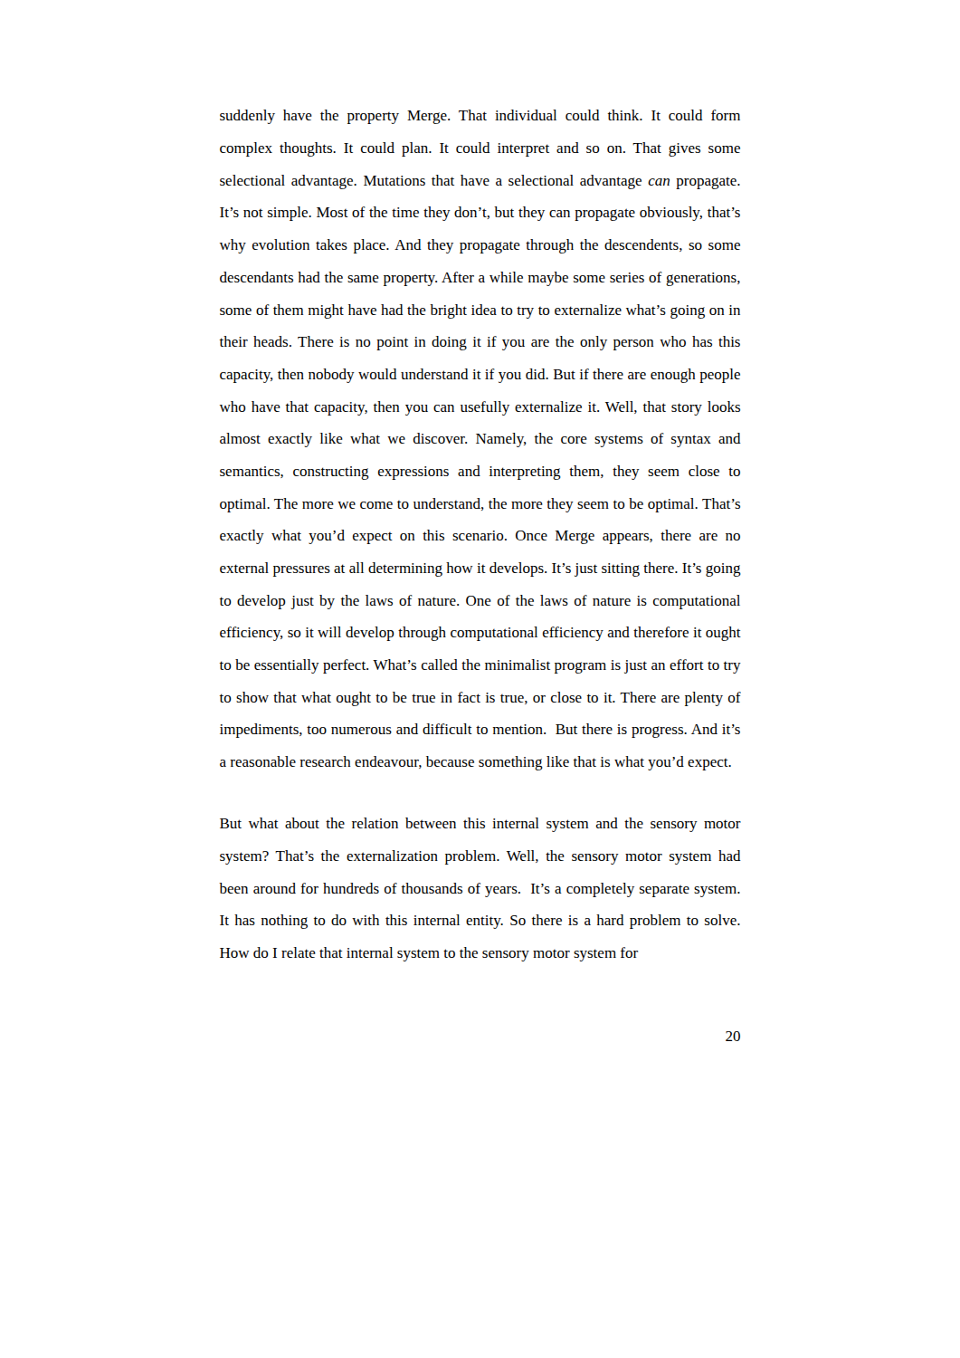suddenly have the property Merge. That individual could think. It could form complex thoughts. It could plan. It could interpret and so on. That gives some selectional advantage. Mutations that have a selectional advantage can propagate. It’s not simple. Most of the time they don’t, but they can propagate obviously, that’s why evolution takes place. And they propagate through the descendents, so some descendants had the same property. After a while maybe some series of generations, some of them might have had the bright idea to try to externalize what’s going on in their heads. There is no point in doing it if you are the only person who has this capacity, then nobody would understand it if you did. But if there are enough people who have that capacity, then you can usefully externalize it. Well, that story looks almost exactly like what we discover. Namely, the core systems of syntax and semantics, constructing expressions and interpreting them, they seem close to optimal. The more we come to understand, the more they seem to be optimal. That’s exactly what you’d expect on this scenario. Once Merge appears, there are no external pressures at all determining how it develops. It’s just sitting there. It’s going to develop just by the laws of nature. One of the laws of nature is computational efficiency, so it will develop through computational efficiency and therefore it ought to be essentially perfect. What’s called the minimalist program is just an effort to try to show that what ought to be true in fact is true, or close to it. There are plenty of impediments, too numerous and difficult to mention. But there is progress. And it’s a reasonable research endeavour, because something like that is what you’d expect.
But what about the relation between this internal system and the sensory motor system? That’s the externalization problem. Well, the sensory motor system had been around for hundreds of thousands of years. It’s a completely separate system. It has nothing to do with this internal entity. So there is a hard problem to solve. How do I relate that internal system to the sensory motor system for
20